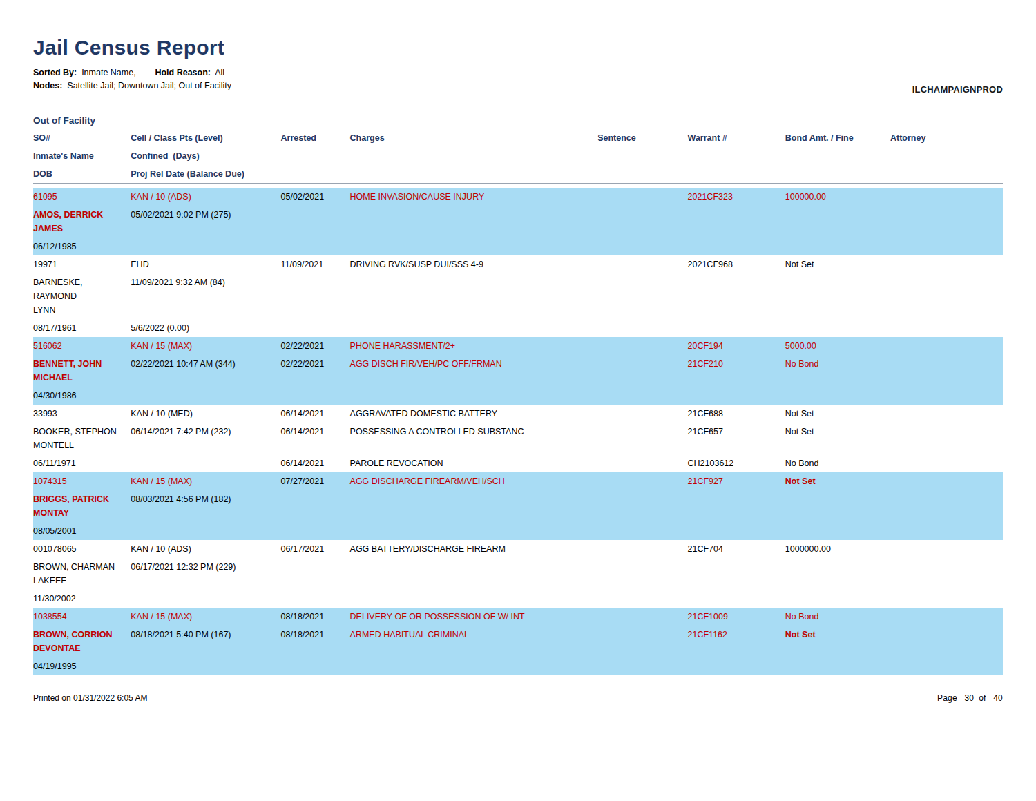ILCHAMPAIGNPROD
Jail Census Report
Sorted By: Inmate Name, Hold Reason: All
Nodes: Satellite Jail; Downtown Jail; Out of Facility
Out of Facility
| SO# | Cell / Class Pts (Level) | Arrested | Charges | Sentence | Warrant # | Bond Amt. / Fine | Attorney |
| --- | --- | --- | --- | --- | --- | --- | --- |
| Inmate's Name | Confined (Days) | | | | | | |
| DOB | Proj Rel Date (Balance Due) | | | | | | |
| 61095 | KAN / 10 (ADS) | 05/02/2021 | HOME INVASION/CAUSE INJURY | | 2021CF323 | 100000.00 | |
| AMOS, DERRICK JAMES | 05/02/2021 9:02 PM (275) | | | | | | |
| 06/12/1985 | | | | | | | |
| 19971 | EHD | 11/09/2021 | DRIVING RVK/SUSP DUI/SSS 4-9 | | 2021CF968 | Not Set | |
| BARNESKE, RAYMOND LYNN | 11/09/2021 9:32 AM (84) | | | | | | |
| 08/17/1961 | 5/6/2022 (0.00) | | | | | | |
| 516062 | KAN / 15 (MAX) | 02/22/2021 | PHONE HARASSMENT/2+ | | 20CF194 | 5000.00 | |
| BENNETT, JOHN MICHAEL | 02/22/2021 10:47 AM (344) | 02/22/2021 | AGG DISCH FIR/VEH/PC OFF/FRMAN | | 21CF210 | No Bond | |
| 04/30/1986 | | | | | | | |
| 33993 | KAN / 10 (MED) | 06/14/2021 | AGGRAVATED DOMESTIC BATTERY | | 21CF688 | Not Set | |
| BOOKER, STEPHON MONTELL | 06/14/2021 7:42 PM (232) | 06/14/2021 | POSSESSING A CONTROLLED SUBSTANC | | 21CF657 | Not Set | |
| 06/11/1971 | | 06/14/2021 | PAROLE REVOCATION | | CH2103612 | No Bond | |
| 1074315 | KAN / 15 (MAX) | 07/27/2021 | AGG DISCHARGE FIREARM/VEH/SCH | | 21CF927 | Not Set | |
| BRIGGS, PATRICK MONTAY | 08/03/2021 4:56 PM (182) | | | | | | |
| 08/05/2001 | | | | | | | |
| 001078065 | KAN / 10 (ADS) | 06/17/2021 | AGG BATTERY/DISCHARGE FIREARM | | 21CF704 | 1000000.00 | |
| BROWN, CHARMAN LAKEEF | 06/17/2021 12:32 PM (229) | | | | | | |
| 11/30/2002 | | | | | | | |
| 1038554 | KAN / 15 (MAX) | 08/18/2021 | DELIVERY OF OR POSSESSION OF W/ INT | | 21CF1009 | No Bond | |
| BROWN, CORRION DEVONTAE | 08/18/2021 5:40 PM (167) | 08/18/2021 | ARMED HABITUAL CRIMINAL | | 21CF1162 | Not Set | |
| 04/19/1995 | | | | | | | |
Printed on 01/31/2022 6:05 AM
Page 30 of 40